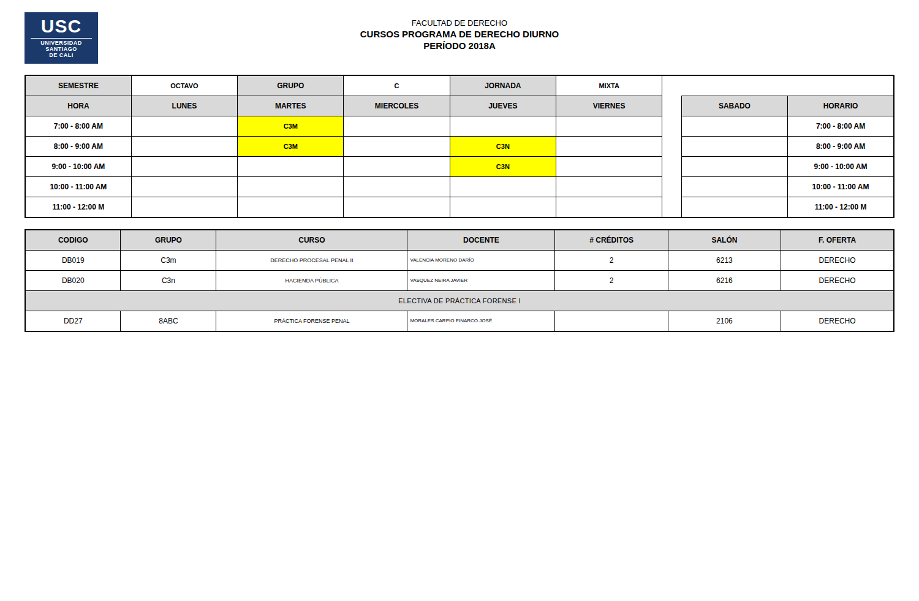USC
UNIVERSIDAD
SANTIAGO
DE CALI
FACULTAD DE DERECHO
CURSOS PROGRAMA DE DERECHO DIURNO
PERÍODO 2018A
| SEMESTRE | OCTAVO | GRUPO | C | JORNADA | MIXTA | | | |
| HORA | LUNES | MARTES | MIERCOLES | JUEVES | VIERNES | | SABADO | HORARIO |
| 7:00 - 8:00 AM | | C3M | | | | | | 7:00 - 8:00 AM |
| 8:00 - 9:00 AM | | C3M | | C3N | | | | 8:00 - 9:00 AM |
| 9:00 - 10:00 AM | | | | C3N | | | | 9:00 - 10:00 AM |
| 10:00 - 11:00 AM | | | | | | | | 10:00 - 11:00 AM |
| 11:00 - 12:00 M | | | | | | | | 11:00 - 12:00 M |
| CODIGO | GRUPO | CURSO | DOCENTE | # CRÉDITOS | SALÓN | F. OFERTA |
| --- | --- | --- | --- | --- | --- | --- |
| DB019 | C3m | DERECHO PROCESAL PENAL II | VALENCIA MORENO DARÍO | 2 | 6213 | DERECHO |
| DB020 | C3n | HACIENDA PÚBLICA | VASQUEZ NEIRA JAVIER | 2 | 6216 | DERECHO |
| ELECTIVA DE PRÁCTICA FORENSE I |
| DD27 | 8ABC | PRÁCTICA FORENSE PENAL | MORALES CARPIO EINARCO JOSÉ | | 2106 | DERECHO |